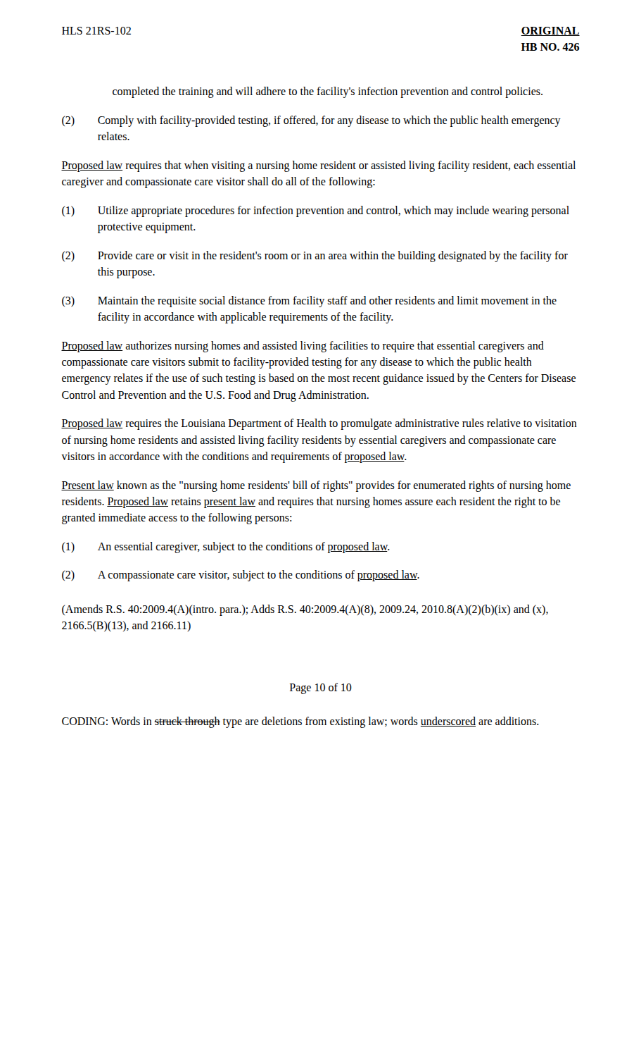HLS 21RS-102
ORIGINAL
HB NO. 426
completed the training and will adhere to the facility's infection prevention and control policies.
(2)
Comply with facility-provided testing, if offered, for any disease to which the public health emergency relates.
Proposed law requires that when visiting a nursing home resident or assisted living facility resident, each essential caregiver and compassionate care visitor shall do all of the following:
(1)
Utilize appropriate procedures for infection prevention and control, which may include wearing personal protective equipment.
(2)
Provide care or visit in the resident's room or in an area within the building designated by the facility for this purpose.
(3)
Maintain the requisite social distance from facility staff and other residents and limit movement in the facility in accordance with applicable requirements of the facility.
Proposed law authorizes nursing homes and assisted living facilities to require that essential caregivers and compassionate care visitors submit to facility-provided testing for any disease to which the public health emergency relates if the use of such testing is based on the most recent guidance issued by the Centers for Disease Control and Prevention and the U.S. Food and Drug Administration.
Proposed law requires the Louisiana Department of Health to promulgate administrative rules relative to visitation of nursing home residents and assisted living facility residents by essential caregivers and compassionate care visitors in accordance with the conditions and requirements of proposed law.
Present law known as the "nursing home residents' bill of rights" provides for enumerated rights of nursing home residents. Proposed law retains present law and requires that nursing homes assure each resident the right to be granted immediate access to the following persons:
(1)
An essential caregiver, subject to the conditions of proposed law.
(2)
A compassionate care visitor, subject to the conditions of proposed law.
(Amends R.S. 40:2009.4(A)(intro. para.); Adds R.S. 40:2009.4(A)(8), 2009.24, 2010.8(A)(2)(b)(ix) and (x), 2166.5(B)(13), and 2166.11)
Page 10 of 10
CODING: Words in struck through type are deletions from existing law; words underscored are additions.